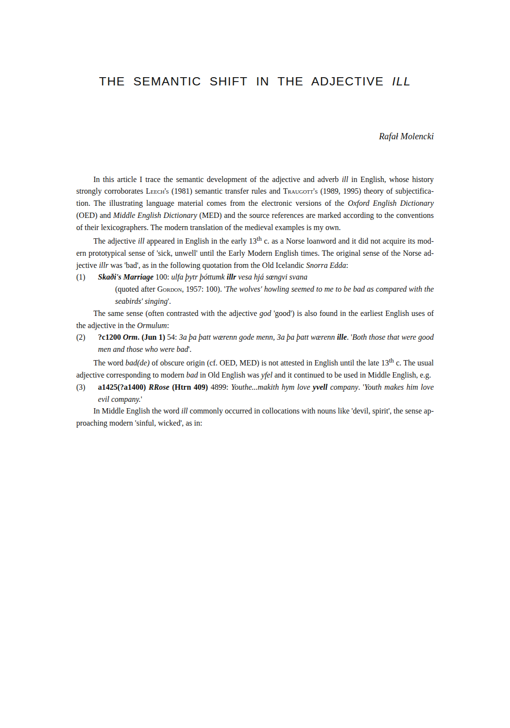THE SEMANTIC SHIFT IN THE ADJECTIVE ILL
Rafał Molencki
In this article I trace the semantic development of the adjective and adverb ill in English, whose history strongly corroborates Leech's (1981) semantic transfer rules and Traugott's (1989, 1995) theory of subjectification. The illustrating language material comes from the electronic versions of the Oxford English Dictionary (OED) and Middle English Dictionary (MED) and the source references are marked according to the conventions of their lexicographers. The modern translation of the medieval examples is my own.
The adjective ill appeared in English in the early 13th c. as a Norse loanword and it did not acquire its modern prototypical sense of 'sick, unwell' until the Early Modern English times. The original sense of the Norse adjective illr was 'bad', as in the following quotation from the Old Icelandic Snorra Edda:
(1) Skaði's Marriage 100: ulfa þytr þóttumk illr vesa hjá sœngvi svana (quoted after Gordon, 1957: 100). 'The wolves' howling seemed to me to be bad as compared with the seabirds' singing'.
The same sense (often contrasted with the adjective god 'good') is also found in the earliest English uses of the adjective in the Ormulum:
(2) ?c1200 Orm. (Jun 1) 54: 3a þa þatt wærenn gode menn, 3a þa þatt wærenn ille. 'Both those that were good men and those who were bad'.
The word bad(de) of obscure origin (cf. OED, MED) is not attested in English until the late 13th c. The usual adjective corresponding to modern bad in Old English was yfel and it continued to be used in Middle English, e.g.
(3) a1425(?a1400) RRose (Htrn 409) 4899: Youthe...makith hym love yvell company. 'Youth makes him love evil company.'
In Middle English the word ill commonly occurred in collocations with nouns like 'devil, spirit', the sense approaching modern 'sinful, wicked', as in: